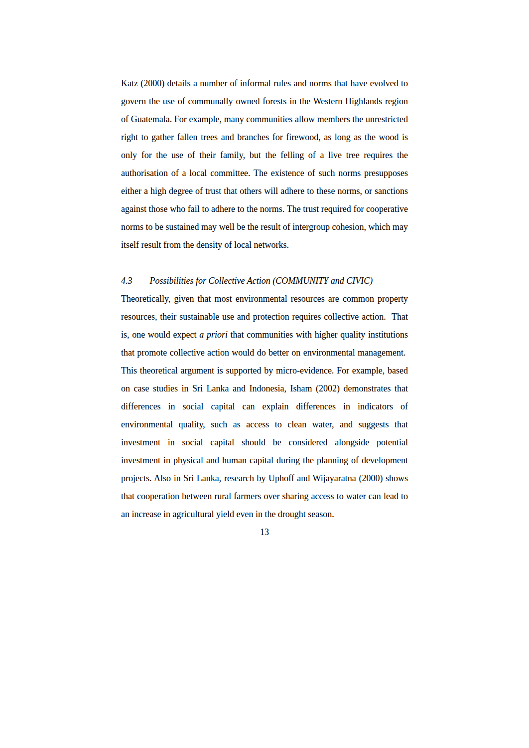Katz (2000) details a number of informal rules and norms that have evolved to govern the use of communally owned forests in the Western Highlands region of Guatemala. For example, many communities allow members the unrestricted right to gather fallen trees and branches for firewood, as long as the wood is only for the use of their family, but the felling of a live tree requires the authorisation of a local committee. The existence of such norms presupposes either a high degree of trust that others will adhere to these norms, or sanctions against those who fail to adhere to the norms. The trust required for cooperative norms to be sustained may well be the result of intergroup cohesion, which may itself result from the density of local networks.
4.3 Possibilities for Collective Action (COMMUNITY and CIVIC)
Theoretically, given that most environmental resources are common property resources, their sustainable use and protection requires collective action. That is, one would expect a priori that communities with higher quality institutions that promote collective action would do better on environmental management. This theoretical argument is supported by micro-evidence. For example, based on case studies in Sri Lanka and Indonesia, Isham (2002) demonstrates that differences in social capital can explain differences in indicators of environmental quality, such as access to clean water, and suggests that investment in social capital should be considered alongside potential investment in physical and human capital during the planning of development projects. Also in Sri Lanka, research by Uphoff and Wijayaratna (2000) shows that cooperation between rural farmers over sharing access to water can lead to an increase in agricultural yield even in the drought season.
13